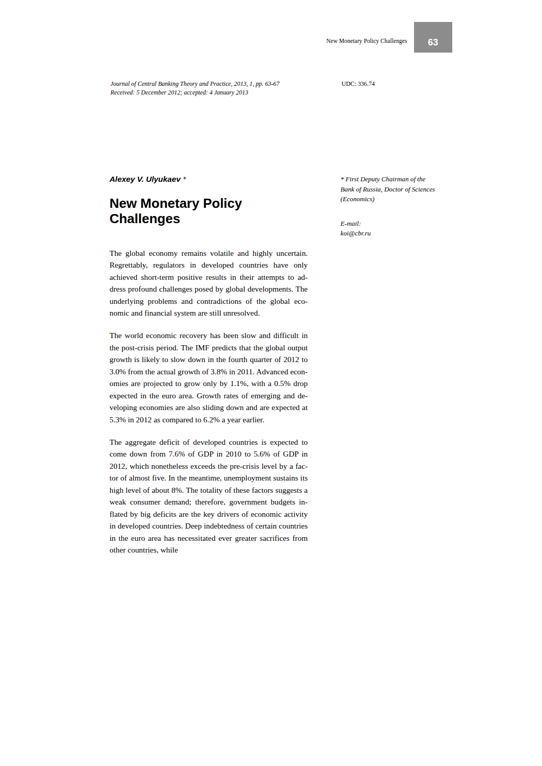New Monetary Policy Challenges
63
Journal of Central Banking Theory and Practice, 2013, 1, pp. 63-67
Received: 5 December 2012; accepted: 4 January 2013 UDC: 336.74
Alexey V. Ulyukaev *
New Monetary Policy Challenges
The global economy remains volatile and highly uncertain. Regrettably, regulators in developed countries have only achieved short-term positive results in their attempts to address profound challenges posed by global developments. The underlying problems and contradictions of the global economic and financial system are still unresolved.
The world economic recovery has been slow and difficult in the post-crisis period. The IMF predicts that the global output growth is likely to slow down in the fourth quarter of 2012 to 3.0% from the actual growth of 3.8% in 2011. Advanced economies are projected to grow only by 1.1%, with a 0.5% drop expected in the euro area. Growth rates of emerging and developing economies are also sliding down and are expected at 5.3% in 2012 as compared to 6.2% a year earlier.
The aggregate deficit of developed countries is expected to come down from 7.6% of GDP in 2010 to 5.6% of GDP in 2012, which nonetheless exceeds the pre-crisis level by a factor of almost five. In the meantime, unemployment sustains its high level of about 8%. The totality of these factors suggests a weak consumer demand; therefore, government budgets inflated by big deficits are the key drivers of economic activity in developed countries. Deep indebtedness of certain countries in the euro area has necessitated ever greater sacrifices from other countries, while
* First Deputy Chairman of the Bank of Russia, Doctor of Sciences (Economics)
E-mail:
koi@cbr.ru